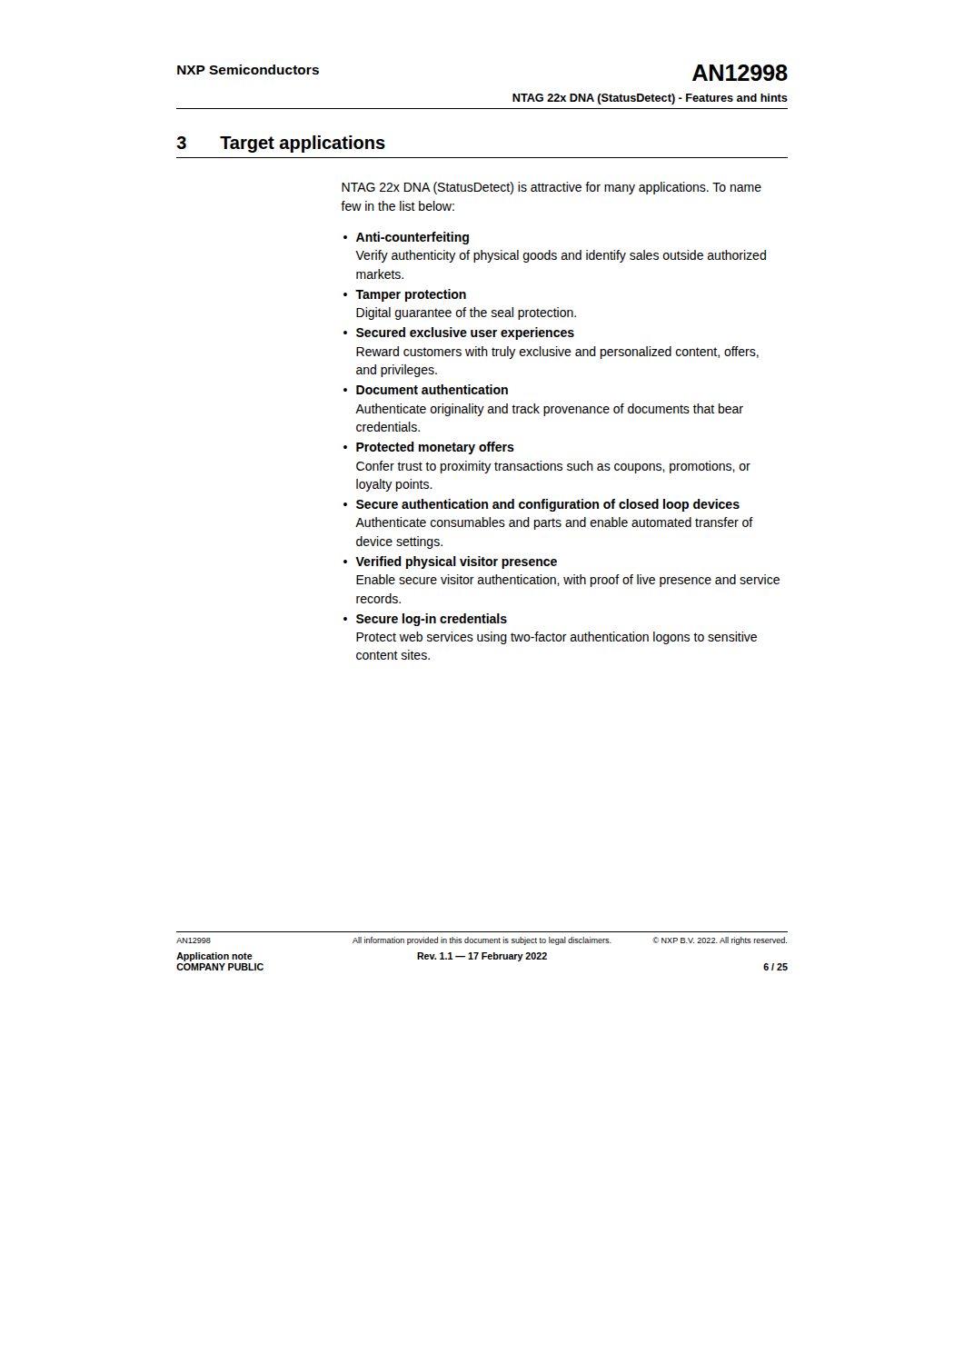NXP Semiconductors
AN12998
NTAG 22x DNA (StatusDetect) - Features and hints
3 Target applications
NTAG 22x DNA (StatusDetect) is attractive for many applications. To name few in the list below:
Anti-counterfeiting Verify authenticity of physical goods and identify sales outside authorized markets.
Tamper protection Digital guarantee of the seal protection.
Secured exclusive user experiences Reward customers with truly exclusive and personalized content, offers, and privileges.
Document authentication Authenticate originality and track provenance of documents that bear credentials.
Protected monetary offers Confer trust to proximity transactions such as coupons, promotions, or loyalty points.
Secure authentication and configuration of closed loop devices Authenticate consumables and parts and enable automated transfer of device settings.
Verified physical visitor presence Enable secure visitor authentication, with proof of live presence and service records.
Secure log-in credentials Protect web services using two-factor authentication logons to sensitive content sites.
| AN12998 | All information provided in this document is subject to legal disclaimers. | © NXP B.V. 2022. All rights reserved. |
| Application note | Rev. 1.1 — 17 February 2022 | |
| COMPANY PUBLIC | | 6 / 25 |